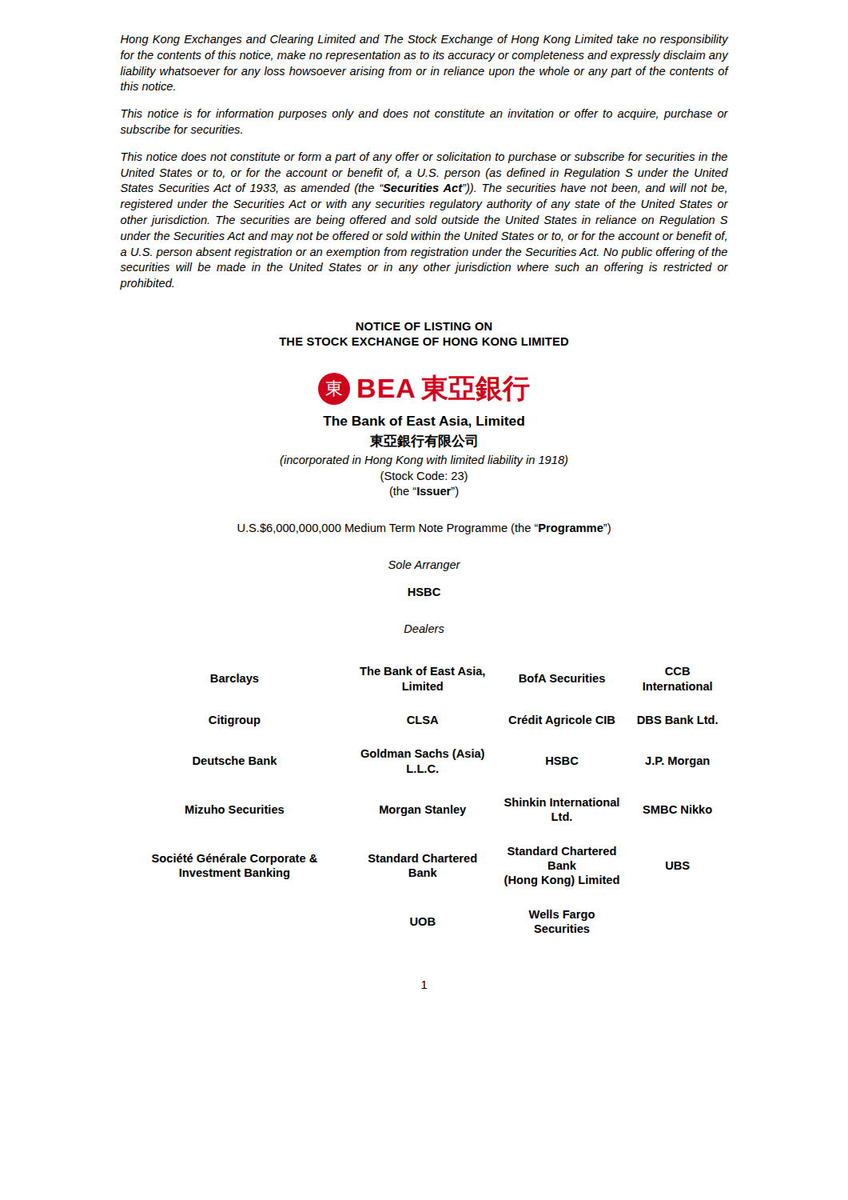Hong Kong Exchanges and Clearing Limited and The Stock Exchange of Hong Kong Limited take no responsibility for the contents of this notice, make no representation as to its accuracy or completeness and expressly disclaim any liability whatsoever for any loss howsoever arising from or in reliance upon the whole or any part of the contents of this notice.
This notice is for information purposes only and does not constitute an invitation or offer to acquire, purchase or subscribe for securities.
This notice does not constitute or form a part of any offer or solicitation to purchase or subscribe for securities in the United States or to, or for the account or benefit of, a U.S. person (as defined in Regulation S under the United States Securities Act of 1933, as amended (the “Securities Act”)). The securities have not been, and will not be, registered under the Securities Act or with any securities regulatory authority of any state of the United States or other jurisdiction. The securities are being offered and sold outside the United States in reliance on Regulation S under the Securities Act and may not be offered or sold within the United States or to, or for the account or benefit of, a U.S. person absent registration or an exemption from registration under the Securities Act. No public offering of the securities will be made in the United States or in any other jurisdiction where such an offering is restricted or prohibited.
NOTICE OF LISTING ON
THE STOCK EXCHANGE OF HONG KONG LIMITED
東BEA 東亞銀行
The Bank of East Asia, Limited
東亞銀行有限公司
(incorporated in Hong Kong with limited liability in 1918)
(Stock Code: 23)
(the “Issuer”)
U.S.$6,000,000,000 Medium Term Note Programme (the “Programme”)
Sole Arranger
HSBC
Dealers
| Barclays | The Bank of East Asia, Limited | BofA Securities | CCB International |
| Citigroup | CLSA | Crédit Agricole CIB | DBS Bank Ltd. |
| Deutsche Bank | Goldman Sachs (Asia) L.L.C. | HSBC | J.P. Morgan |
| Mizuho Securities | Morgan Stanley | Shinkin International Ltd. | SMBC Nikko |
| Société Générale Corporate & Investment Banking | Standard Chartered Bank | Standard Chartered Bank (Hong Kong) Limited | UBS |
| | UOB | Wells Fargo Securities | |
1